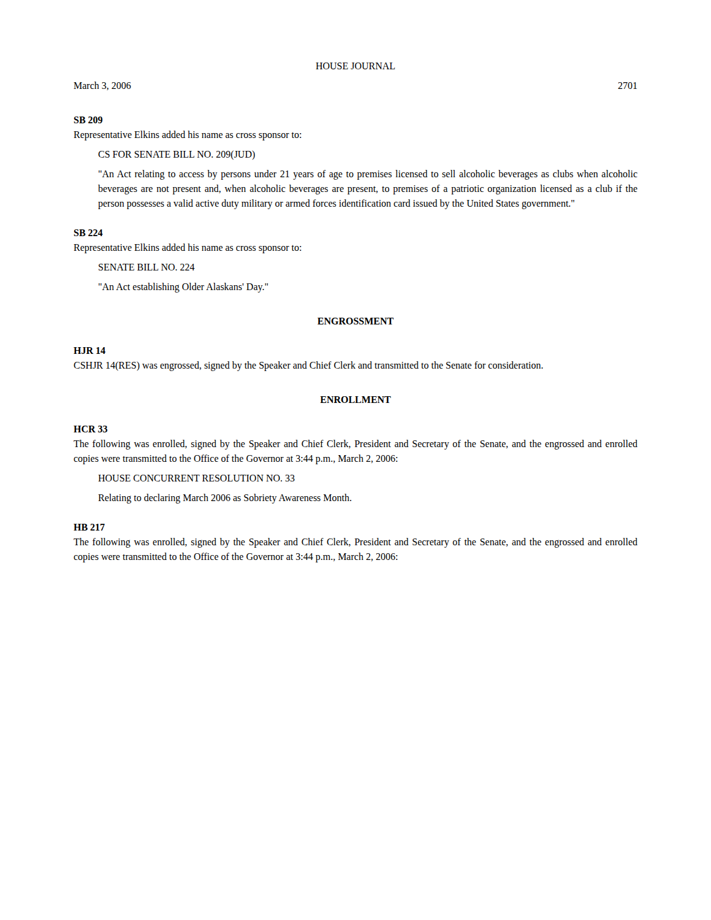HOUSE JOURNAL
March 3, 2006 2701
SB 209
Representative Elkins added his name as cross sponsor to:
CS FOR SENATE BILL NO. 209(JUD)
"An Act relating to access by persons under 21 years of age to premises licensed to sell alcoholic beverages as clubs when alcoholic beverages are not present and, when alcoholic beverages are present, to premises of a patriotic organization licensed as a club if the person possesses a valid active duty military or armed forces identification card issued by the United States government."
SB 224
Representative Elkins added his name as cross sponsor to:
SENATE BILL NO. 224
"An Act establishing Older Alaskans' Day."
ENGROSSMENT
HJR 14
CSHJR 14(RES) was engrossed, signed by the Speaker and Chief Clerk and transmitted to the Senate for consideration.
ENROLLMENT
HCR 33
The following was enrolled, signed by the Speaker and Chief Clerk, President and Secretary of the Senate, and the engrossed and enrolled copies were transmitted to the Office of the Governor at 3:44 p.m., March 2, 2006:
HOUSE CONCURRENT RESOLUTION NO. 33
Relating to declaring March 2006 as Sobriety Awareness Month.
HB 217
The following was enrolled, signed by the Speaker and Chief Clerk, President and Secretary of the Senate, and the engrossed and enrolled copies were transmitted to the Office of the Governor at 3:44 p.m., March 2, 2006: